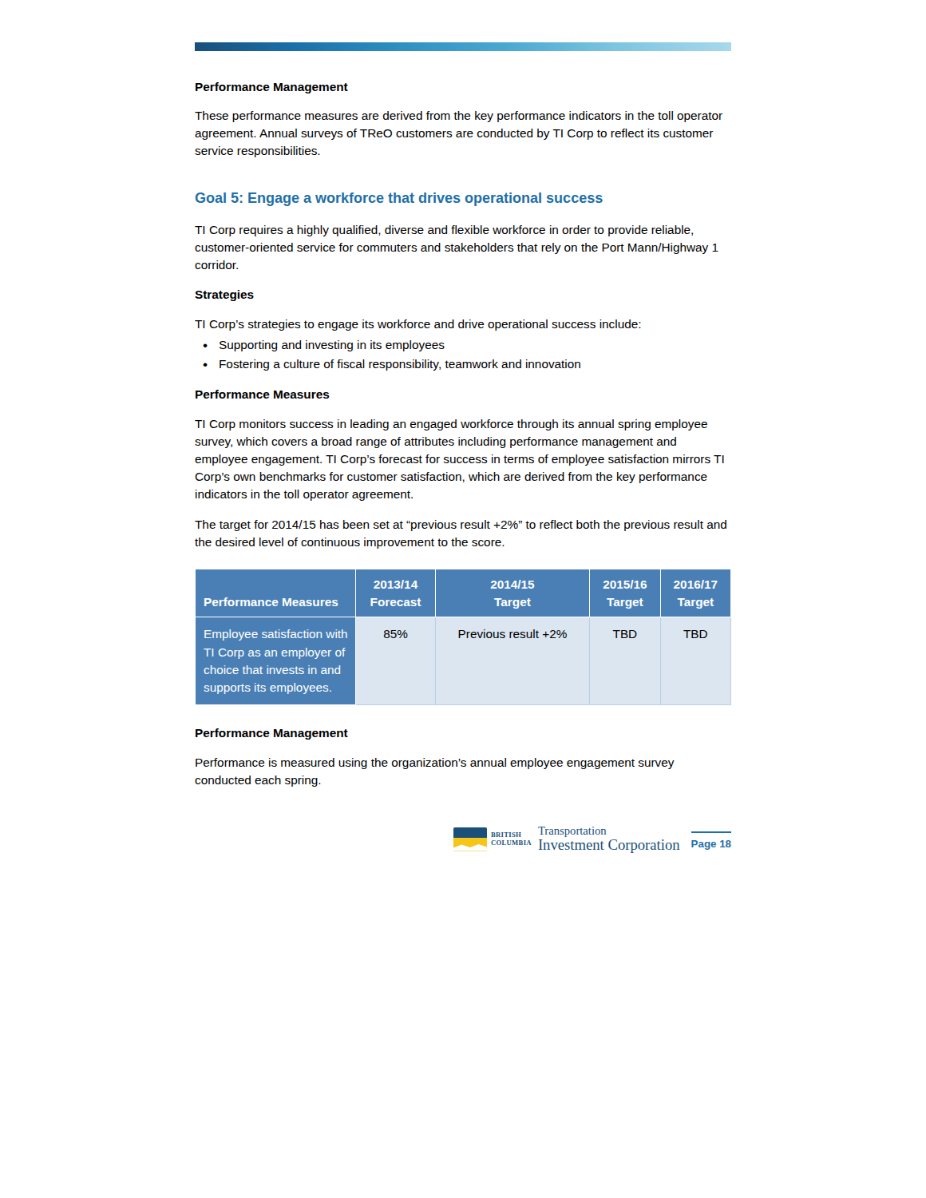Performance Management
These performance measures are derived from the key performance indicators in the toll operator agreement. Annual surveys of TReO customers are conducted by TI Corp to reflect its customer service responsibilities.
Goal 5: Engage a workforce that drives operational success
TI Corp requires a highly qualified, diverse and flexible workforce in order to provide reliable, customer-oriented service for commuters and stakeholders that rely on the Port Mann/Highway 1 corridor.
Strategies
TI Corp’s strategies to engage its workforce and drive operational success include:
Supporting and investing in its employees
Fostering a culture of fiscal responsibility, teamwork and innovation
Performance Measures
TI Corp monitors success in leading an engaged workforce through its annual spring employee survey, which covers a broad range of attributes including performance management and employee engagement. TI Corp’s forecast for success in terms of employee satisfaction mirrors TI Corp’s own benchmarks for customer satisfaction, which are derived from the key performance indicators in the toll operator agreement.
The target for 2014/15 has been set at “previous result +2%” to reflect both the previous result and the desired level of continuous improvement to the score.
| Performance Measures | 2013/14 Forecast | 2014/15 Target | 2015/16 Target | 2016/17 Target |
| --- | --- | --- | --- | --- |
| Employee satisfaction with TI Corp as an employer of choice that invests in and supports its employees. | 85% | Previous result +2% | TBD | TBD |
Performance Management
Performance is measured using the organization’s annual employee engagement survey conducted each spring.
BRITISH
COLUMBIA
Transportation
Investment Corporation
Page 18